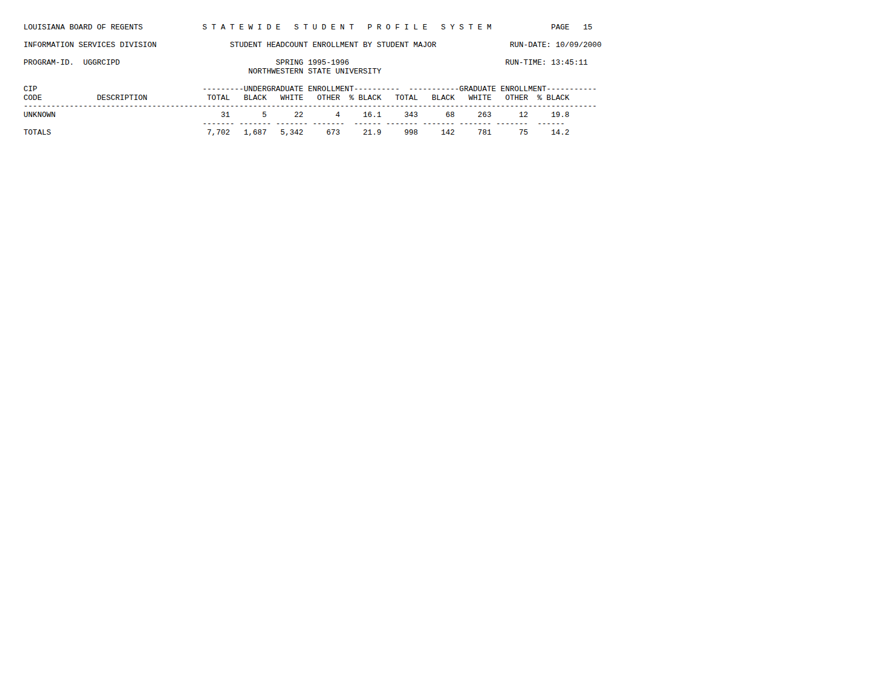LOUISIANA BOARD OF REGENTS             S T A T E W I D E   S T U D E N T   P R O F I L E   S Y S T E M             PAGE   15

INFORMATION SERVICES DIVISION                STUDENT HEADCOUNT ENROLLMENT BY STUDENT MAJOR                RUN-DATE: 10/09/2000

PROGRAM-ID.  UGGRCIPD                                  SPRING 1995-1996                                  RUN-TIME: 13:45:11
                                                 NORTHWESTERN STATE UNIVERSITY

CIP                                    ---------UNDERGRADUATE ENROLLMENT----------  -----------GRADUATE ENROLLMENT-----------
CODE            DESCRIPTION             TOTAL   BLACK   WHITE   OTHER  % BLACK   TOTAL   BLACK   WHITE   OTHER  % BLACK
-----------------------------------------------------------------------------------------------------------------------------
UNKNOWN                                    31       5      22       4     16.1     343      68     263      12     19.8
                                       ------- ------- ------- -------  ------ ------- ------- ------- -------  ------
TOTALS                                  7,702   1,687   5,342     673     21.9     998     142     781      75     14.2